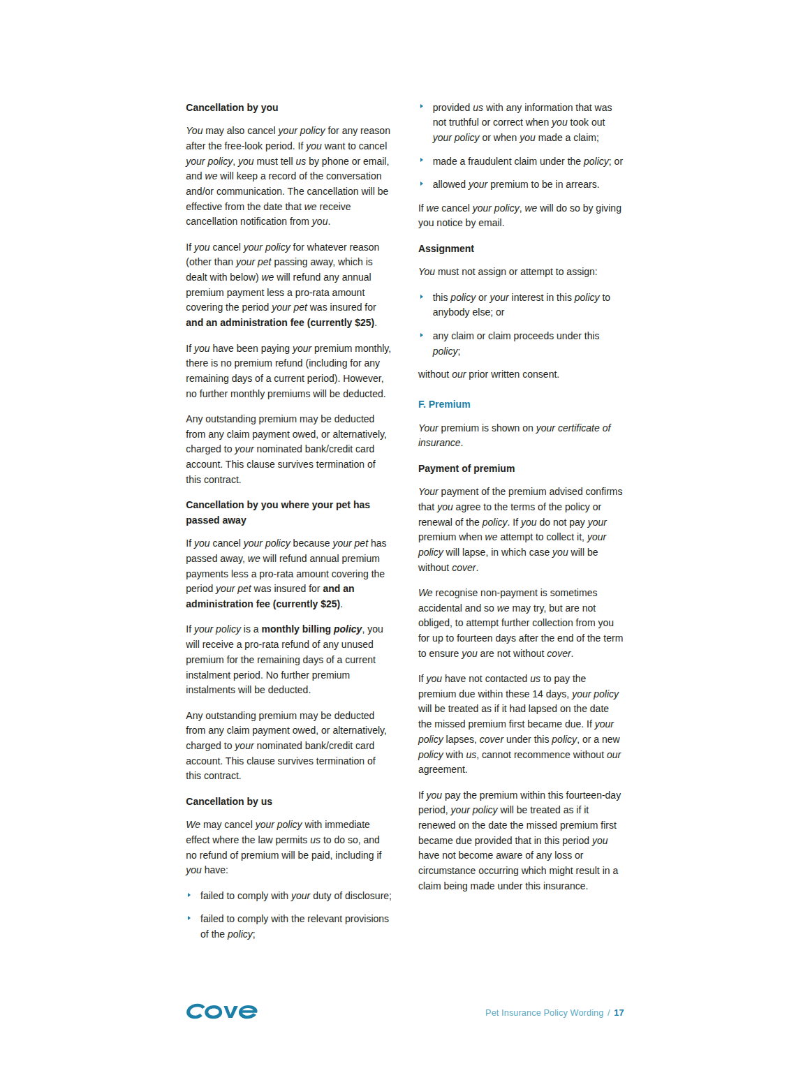Cancellation by you
You may also cancel your policy for any reason after the free-look period. If you want to cancel your policy, you must tell us by phone or email, and we will keep a record of the conversation and/or communication. The cancellation will be effective from the date that we receive cancellation notification from you.
If you cancel your policy for whatever reason (other than your pet passing away, which is dealt with below) we will refund any annual premium payment less a pro-rata amount covering the period your pet was insured for and an administration fee (currently $25).
If you have been paying your premium monthly, there is no premium refund (including for any remaining days of a current period). However, no further monthly premiums will be deducted.
Any outstanding premium may be deducted from any claim payment owed, or alternatively, charged to your nominated bank/credit card account. This clause survives termination of this contract.
Cancellation by you where your pet has passed away
If you cancel your policy because your pet has passed away, we will refund annual premium payments less a pro-rata amount covering the period your pet was insured for and an administration fee (currently $25).
If your policy is a monthly billing policy, you will receive a pro-rata refund of any unused premium for the remaining days of a current instalment period. No further premium instalments will be deducted.
Any outstanding premium may be deducted from any claim payment owed, or alternatively, charged to your nominated bank/credit card account. This clause survives termination of this contract.
Cancellation by us
We may cancel your policy with immediate effect where the law permits us to do so, and no refund of premium will be paid, including if you have:
failed to comply with your duty of disclosure;
failed to comply with the relevant provisions of the policy;
provided us with any information that was not truthful or correct when you took out your policy or when you made a claim;
made a fraudulent claim under the policy; or
allowed your premium to be in arrears.
If we cancel your policy, we will do so by giving you notice by email.
Assignment
You must not assign or attempt to assign:
this policy or your interest in this policy to anybody else; or
any claim or claim proceeds under this policy;
without our prior written consent.
F. Premium
Your premium is shown on your certificate of insurance.
Payment of premium
Your payment of the premium advised confirms that you agree to the terms of the policy or renewal of the policy. If you do not pay your premium when we attempt to collect it, your policy will lapse, in which case you will be without cover.
We recognise non-payment is sometimes accidental and so we may try, but are not obliged, to attempt further collection from you for up to fourteen days after the end of the term to ensure you are not without cover.
If you have not contacted us to pay the premium due within these 14 days, your policy will be treated as if it had lapsed on the date the missed premium first became due. If your policy lapses, cover under this policy, or a new policy with us, cannot recommence without our agreement.
If you pay the premium within this fourteen-day period, your policy will be treated as if it renewed on the date the missed premium first became due provided that in this period you have not become aware of any loss or circumstance occurring which might result in a claim being made under this insurance.
Pet Insurance Policy Wording / 17